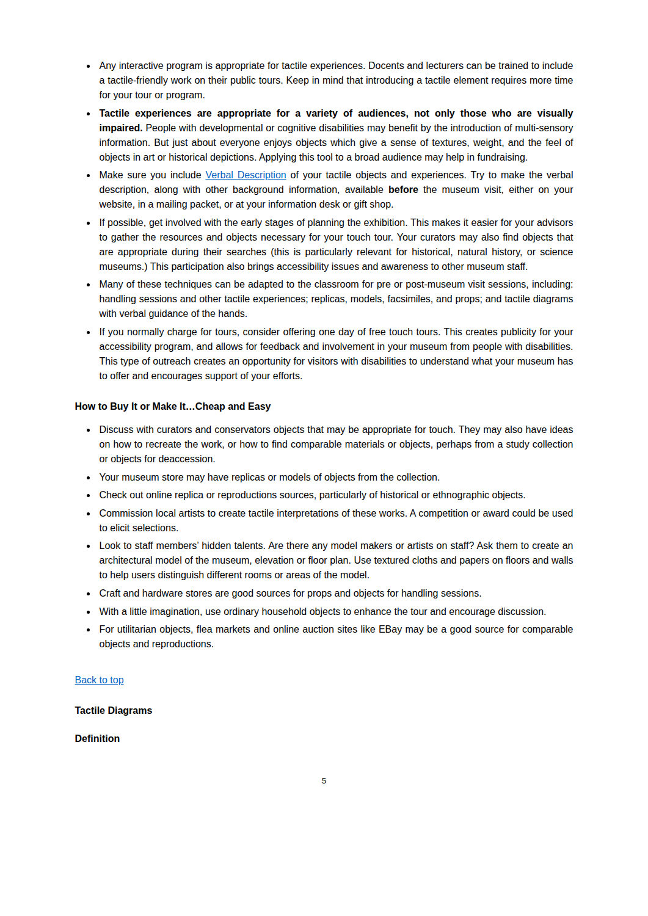Any interactive program is appropriate for tactile experiences. Docents and lecturers can be trained to include a tactile-friendly work on their public tours. Keep in mind that introducing a tactile element requires more time for your tour or program.
Tactile experiences are appropriate for a variety of audiences, not only those who are visually impaired. People with developmental or cognitive disabilities may benefit by the introduction of multi-sensory information. But just about everyone enjoys objects which give a sense of textures, weight, and the feel of objects in art or historical depictions. Applying this tool to a broad audience may help in fundraising.
Make sure you include Verbal Description of your tactile objects and experiences. Try to make the verbal description, along with other background information, available before the museum visit, either on your website, in a mailing packet, or at your information desk or gift shop.
If possible, get involved with the early stages of planning the exhibition. This makes it easier for your advisors to gather the resources and objects necessary for your touch tour. Your curators may also find objects that are appropriate during their searches (this is particularly relevant for historical, natural history, or science museums.) This participation also brings accessibility issues and awareness to other museum staff.
Many of these techniques can be adapted to the classroom for pre or post-museum visit sessions, including: handling sessions and other tactile experiences; replicas, models, facsimiles, and props; and tactile diagrams with verbal guidance of the hands.
If you normally charge for tours, consider offering one day of free touch tours. This creates publicity for your accessibility program, and allows for feedback and involvement in your museum from people with disabilities. This type of outreach creates an opportunity for visitors with disabilities to understand what your museum has to offer and encourages support of your efforts.
How to Buy It or Make It…Cheap and Easy
Discuss with curators and conservators objects that may be appropriate for touch. They may also have ideas on how to recreate the work, or how to find comparable materials or objects, perhaps from a study collection or objects for deaccession.
Your museum store may have replicas or models of objects from the collection.
Check out online replica or reproductions sources, particularly of historical or ethnographic objects.
Commission local artists to create tactile interpretations of these works. A competition or award could be used to elicit selections.
Look to staff members’ hidden talents. Are there any model makers or artists on staff? Ask them to create an architectural model of the museum, elevation or floor plan. Use textured cloths and papers on floors and walls to help users distinguish different rooms or areas of the model.
Craft and hardware stores are good sources for props and objects for handling sessions.
With a little imagination, use ordinary household objects to enhance the tour and encourage discussion.
For utilitarian objects, flea markets and online auction sites like EBay may be a good source for comparable objects and reproductions.
Back to top
Tactile Diagrams
Definition
5